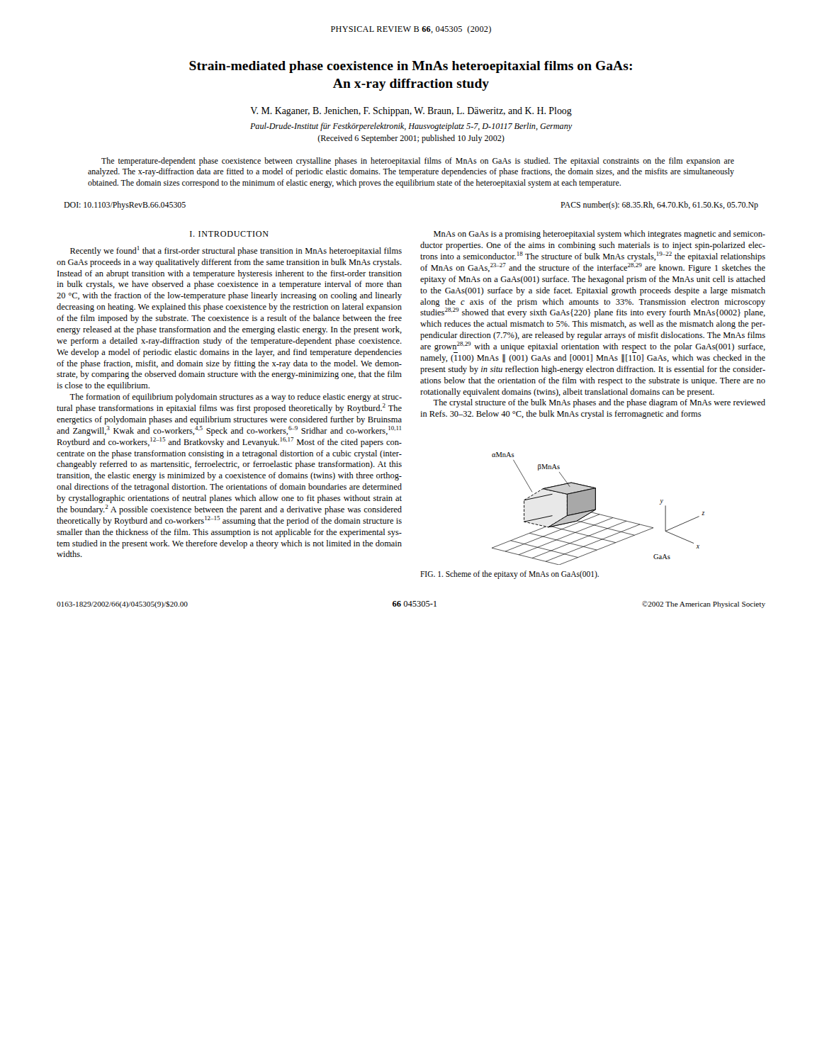PHYSICAL REVIEW B 66, 045305 (2002)
Strain-mediated phase coexistence in MnAs heteroepitaxial films on GaAs:
An x-ray diffraction study
V. M. Kaganer, B. Jenichen, F. Schippan, W. Braun, L. Däweritz, and K. H. Ploog
Paul-Drude-Institut für Festkörperelektronik, Hausvogteiplatz 5-7, D-10117 Berlin, Germany
(Received 6 September 2001; published 10 July 2002)
The temperature-dependent phase coexistence between crystalline phases in heteroepitaxial films of MnAs on GaAs is studied. The epitaxial constraints on the film expansion are analyzed. The x-ray-diffraction data are fitted to a model of periodic elastic domains. The temperature dependencies of phase fractions, the domain sizes, and the misfits are simultaneously obtained. The domain sizes correspond to the minimum of elastic energy, which proves the equilibrium state of the heteroepitaxial system at each temperature.
DOI: 10.1103/PhysRevB.66.045305 PACS number(s): 68.35.Rh, 64.70.Kb, 61.50.Ks, 05.70.Np
I. INTRODUCTION
Recently we found1 that a first-order structural phase transition in MnAs heteroepitaxial films on GaAs proceeds in a way qualitatively different from the same transition in bulk MnAs crystals. Instead of an abrupt transition with a temperature hysteresis inherent to the first-order transition in bulk crystals, we have observed a phase coexistence in a temperature interval of more than 20 °C, with the fraction of the low-temperature phase linearly increasing on cooling and linearly decreasing on heating. We explained this phase coexistence by the restriction on lateral expansion of the film imposed by the substrate. The coexistence is a result of the balance between the free energy released at the phase transformation and the emerging elastic energy. In the present work, we perform a detailed x-ray-diffraction study of the temperature-dependent phase coexistence. We develop a model of periodic elastic domains in the layer, and find temperature dependencies of the phase fraction, misfit, and domain size by fitting the x-ray data to the model. We demonstrate, by comparing the observed domain structure with the energy-minimizing one, that the film is close to the equilibrium.
The formation of equilibrium polydomain structures as a way to reduce elastic energy at structural phase transformations in epitaxial films was first proposed theoretically by Roytburd.2 The energetics of polydomain phases and equilibrium structures were considered further by Bruinsma and Zangwill,3 Kwak and co-workers,4,5 Speck and co-workers,6–9 Sridhar and co-workers,10,11 Roytburd and co-workers,12–15 and Bratkovsky and Levanyuk.16,17 Most of the cited papers concentrate on the phase transformation consisting in a tetragonal distortion of a cubic crystal (interchangeably referred to as martensitic, ferroelectric, or ferroelastic phase transformation). At this transition, the elastic energy is minimized by a coexistence of domains (twins) with three orthogonal directions of the tetragonal distortion. The orientations of domain boundaries are determined by crystallographic orientations of neutral planes which allow one to fit phases without strain at the boundary.2 A possible coexistence between the parent and a derivative phase was considered theoretically by Roytburd and co-workers12–15 assuming that the period of the domain structure is smaller than the thickness of the film. This assumption is not applicable for the experimental system studied in the present work. We therefore develop a theory which is not limited in the domain widths.
MnAs on GaAs is a promising heteroepitaxial system which integrates magnetic and semiconductor properties. One of the aims in combining such materials is to inject spin-polarized electrons into a semiconductor.18 The structure of bulk MnAs crystals,19–22 the epitaxial relationships of MnAs on GaAs,23–27 and the structure of the interface28,29 are known. Figure 1 sketches the epitaxy of MnAs on a GaAs(001) surface. The hexagonal prism of the MnAs unit cell is attached to the GaAs(001) surface by a side facet. Epitaxial growth proceeds despite a large mismatch along the c axis of the prism which amounts to 33%. Transmission electron microscopy studies28,29 showed that every sixth GaAs{220} plane fits into every fourth MnAs{0002} plane, which reduces the actual mismatch to 5%. This mismatch, as well as the mismatch along the perpendicular direction (7.7%), are released by regular arrays of misfit dislocations. The MnAs films are grown28,29 with a unique epitaxial orientation with respect to the polar GaAs(001) surface, namely, (1100) MnAs ∥ (001) GaAs and [0001] MnAs ∥[110] GaAs, which was checked in the present study by in situ reflection high-energy electron diffraction. It is essential for the considerations below that the orientation of the film with respect to the substrate is unique. There are no rotationally equivalent domains (twins), albeit translational domains can be present.
The crystal structure of the bulk MnAs phases and the phase diagram of MnAs were reviewed in Refs. 30–32. Below 40 °C, the bulk MnAs crystal is ferromagnetic and forms
αMnAs βMnAs y z x GaAs
FIG. 1. Scheme of the epitaxy of MnAs on GaAs(001).
0163-1829/2002/66(4)/045305(9)/$20.00 66 045305-1 ©2002 The American Physical Society